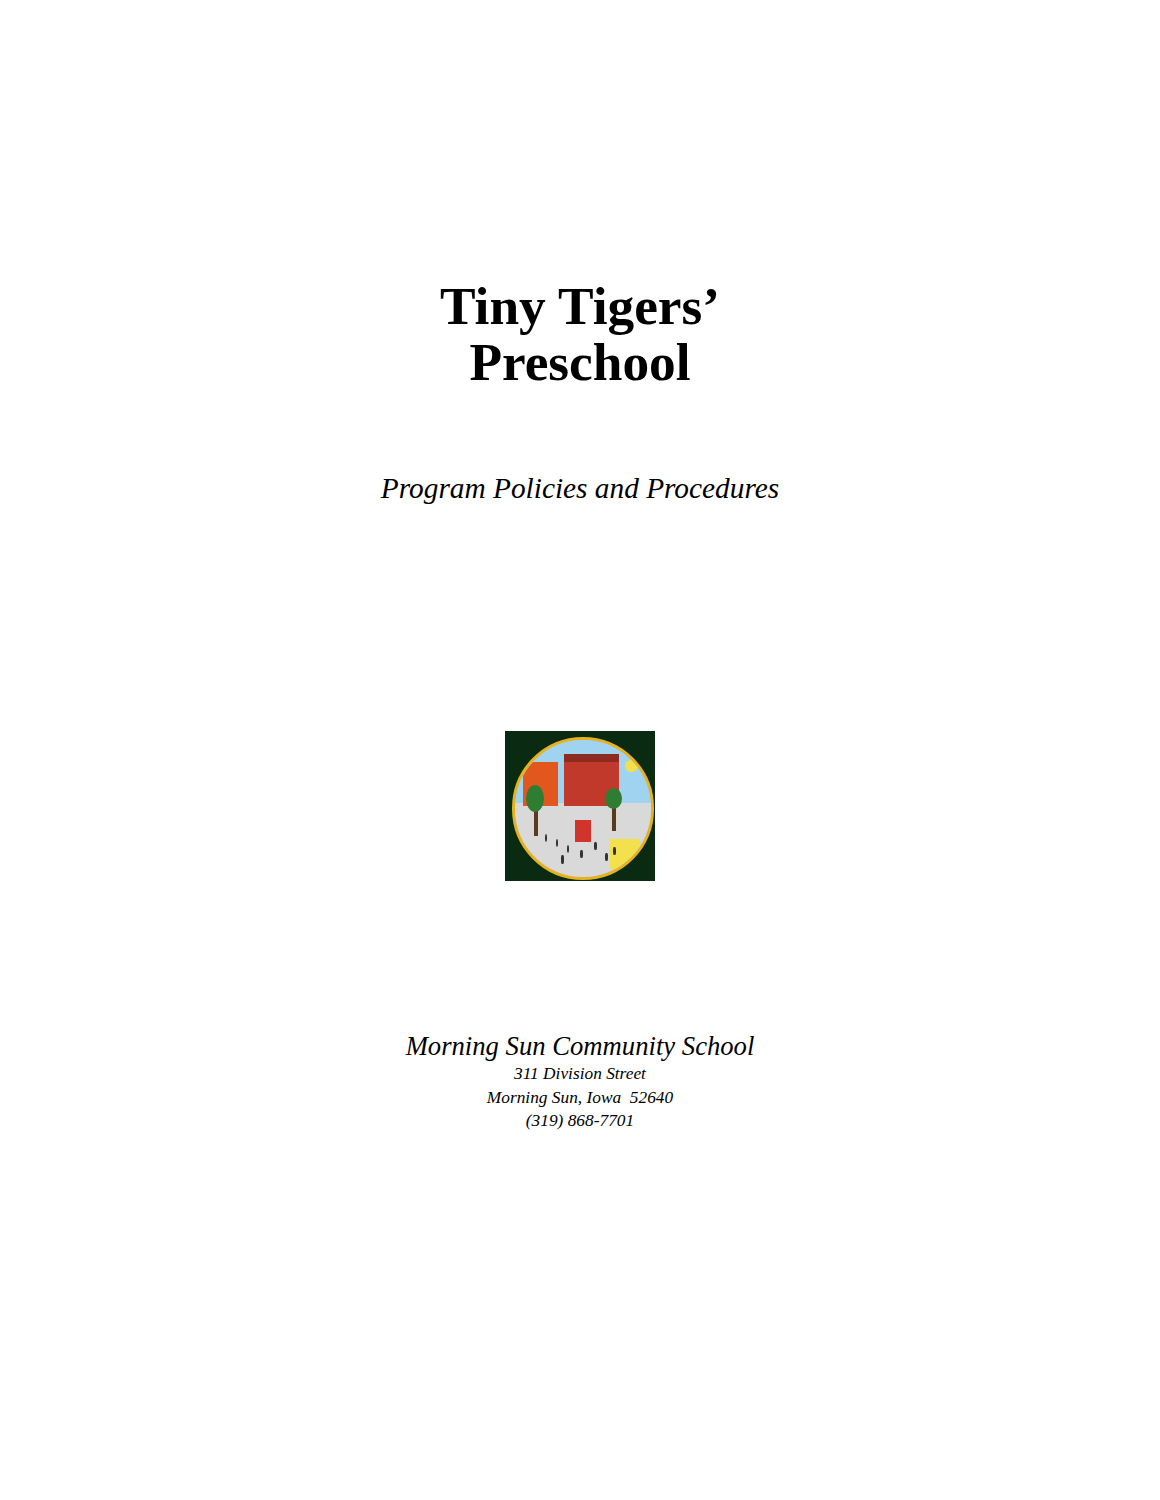Tiny Tigers’
Preschool
Program Policies and Procedures
Morning Sun Community School
311 Division Street
Morning Sun, Iowa 52640
(319) 868-7701